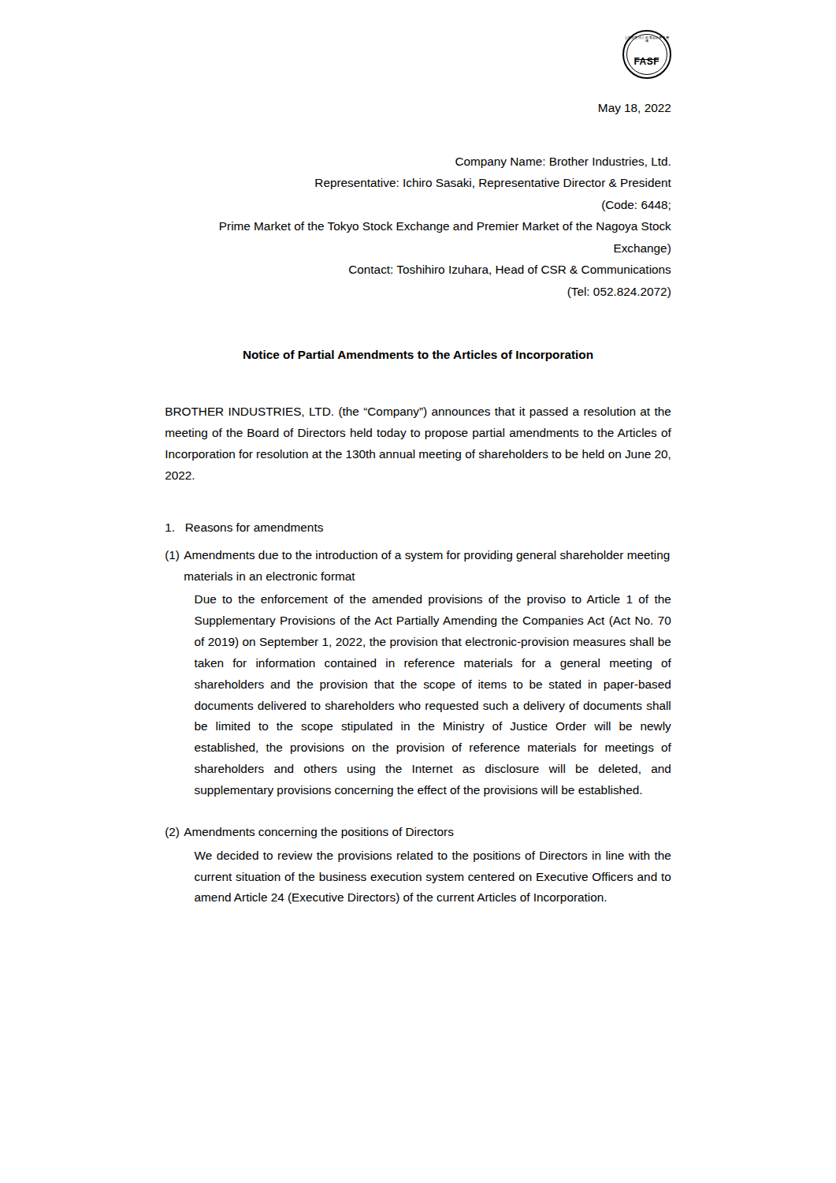公益財団法人 財務会計基準機構
FASF
May 18, 2022
Company Name: Brother Industries, Ltd.
Representative: Ichiro Sasaki, Representative Director & President
(Code: 6448;
Prime Market of the Tokyo Stock Exchange and Premier Market of the Nagoya Stock Exchange)
Contact: Toshihiro Izuhara, Head of CSR & Communications
(Tel: 052.824.2072)
Notice of Partial Amendments to the Articles of Incorporation
BROTHER INDUSTRIES, LTD. (the “Company”) announces that it passed a resolution at the meeting of the Board of Directors held today to propose partial amendments to the Articles of Incorporation for resolution at the 130th annual meeting of shareholders to be held on June 20, 2022.
1. Reasons for amendments
(1)
Amendments due to the introduction of a system for providing general shareholder meeting materials in an electronic format
Due to the enforcement of the amended provisions of the proviso to Article 1 of the Supplementary Provisions of the Act Partially Amending the Companies Act (Act No. 70 of 2019) on September 1, 2022, the provision that electronic-provision measures shall be taken for information contained in reference materials for a general meeting of shareholders and the provision that the scope of items to be stated in paper-based documents delivered to shareholders who requested such a delivery of documents shall be limited to the scope stipulated in the Ministry of Justice Order will be newly established, the provisions on the provision of reference materials for meetings of shareholders and others using the Internet as disclosure will be deleted, and supplementary provisions concerning the effect of the provisions will be established.
(2)
Amendments concerning the positions of Directors
We decided to review the provisions related to the positions of Directors in line with the current situation of the business execution system centered on Executive Officers and to amend Article 24 (Executive Directors) of the current Articles of Incorporation.